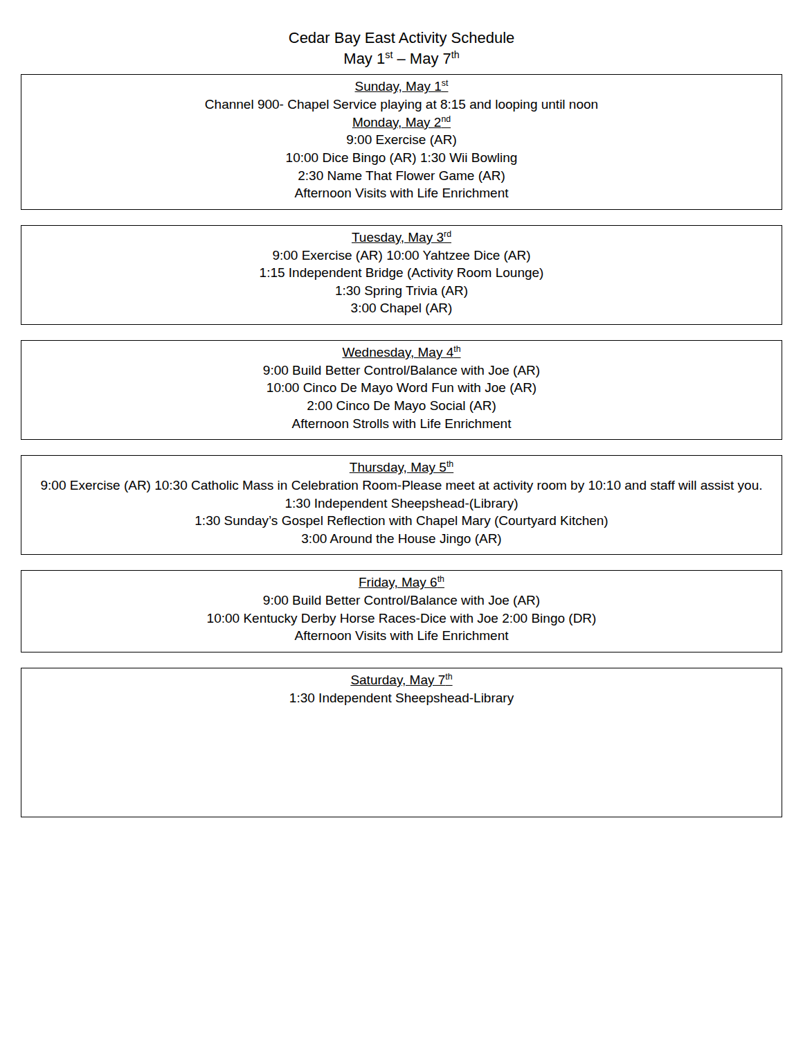Cedar Bay East Activity Schedule
May 1st – May 7th
Sunday, May 1st
Channel 900- Chapel Service playing at 8:15 and looping until noon
Monday, May 2nd
9:00 Exercise (AR)
10:00 Dice Bingo (AR) 1:30 Wii Bowling
2:30 Name That Flower Game (AR)
Afternoon Visits with Life Enrichment
Tuesday, May 3rd
9:00 Exercise (AR) 10:00 Yahtzee Dice (AR)
1:15 Independent Bridge (Activity Room Lounge)
1:30 Spring Trivia (AR)
3:00 Chapel (AR)
Wednesday, May 4th
9:00 Build Better Control/Balance with Joe (AR)
10:00 Cinco De Mayo Word Fun with Joe (AR)
2:00 Cinco De Mayo Social (AR)
Afternoon Strolls with Life Enrichment
Thursday, May 5th
9:00 Exercise (AR) 10:30 Catholic Mass in Celebration Room-Please meet at activity room by 10:10 and staff will assist you.
1:30 Independent Sheepshead-(Library)
1:30 Sunday’s Gospel Reflection with Chapel Mary (Courtyard Kitchen)
3:00 Around the House Jingo (AR)
Friday, May 6th
9:00 Build Better Control/Balance with Joe (AR)
10:00 Kentucky Derby Horse Races-Dice with Joe 2:00 Bingo (DR)
Afternoon Visits with Life Enrichment
Saturday, May 7th
1:30 Independent Sheepshead-Library